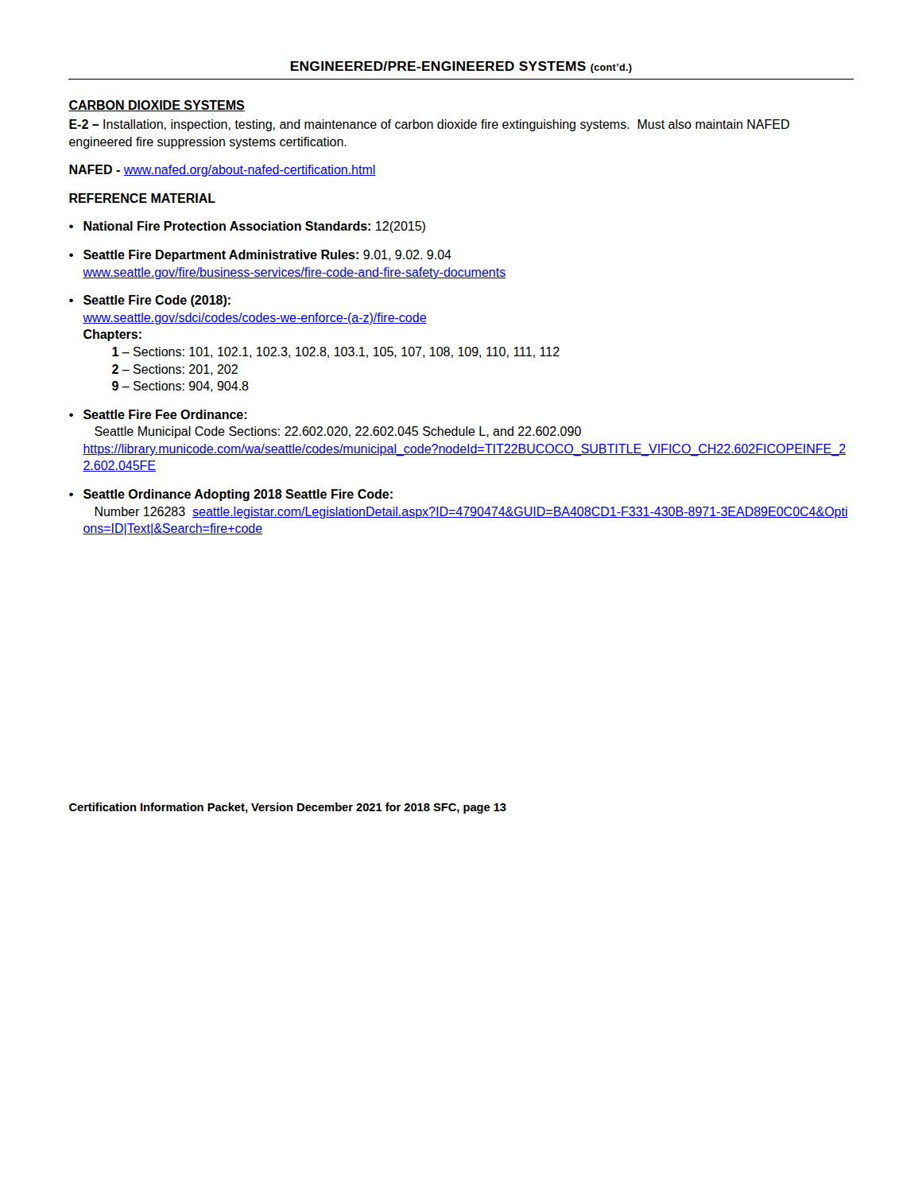ENGINEERED/PRE-ENGINEERED SYSTEMS (cont’d.)
CARBON DIOXIDE SYSTEMS
E-2 – Installation, inspection, testing, and maintenance of carbon dioxide fire extinguishing systems. Must also maintain NAFED engineered fire suppression systems certification.
NAFED - www.nafed.org/about-nafed-certification.html
REFERENCE MATERIAL
National Fire Protection Association Standards: 12(2015)
Seattle Fire Department Administrative Rules: 9.01, 9.02. 9.04
www.seattle.gov/fire/business-services/fire-code-and-fire-safety-documents
Seattle Fire Code (2018):
www.seattle.gov/sdci/codes/codes-we-enforce-(a-z)/fire-code
Chapters:
1 – Sections: 101, 102.1, 102.3, 102.8, 103.1, 105, 107, 108, 109, 110, 111, 112
2 – Sections: 201, 202
9 – Sections: 904, 904.8
Seattle Fire Fee Ordinance:
Seattle Municipal Code Sections: 22.602.020, 22.602.045 Schedule L, and 22.602.090
https://library.municode.com/wa/seattle/codes/municipal_code?nodeId=TIT22BUCOCO_SUBTITLE_VIFICO_CH22.602FICOPEINFE_22.602.045FE
Seattle Ordinance Adopting 2018 Seattle Fire Code:
Number 126283 seattle.legistar.com/LegislationDetail.aspx?ID=4790474&GUID=BA408CD1-F331-430B-8971-3EAD89E0C0C4&Options=ID|Text|&Search=fire+code
Certification Information Packet, Version December 2021 for 2018 SFC, page 13